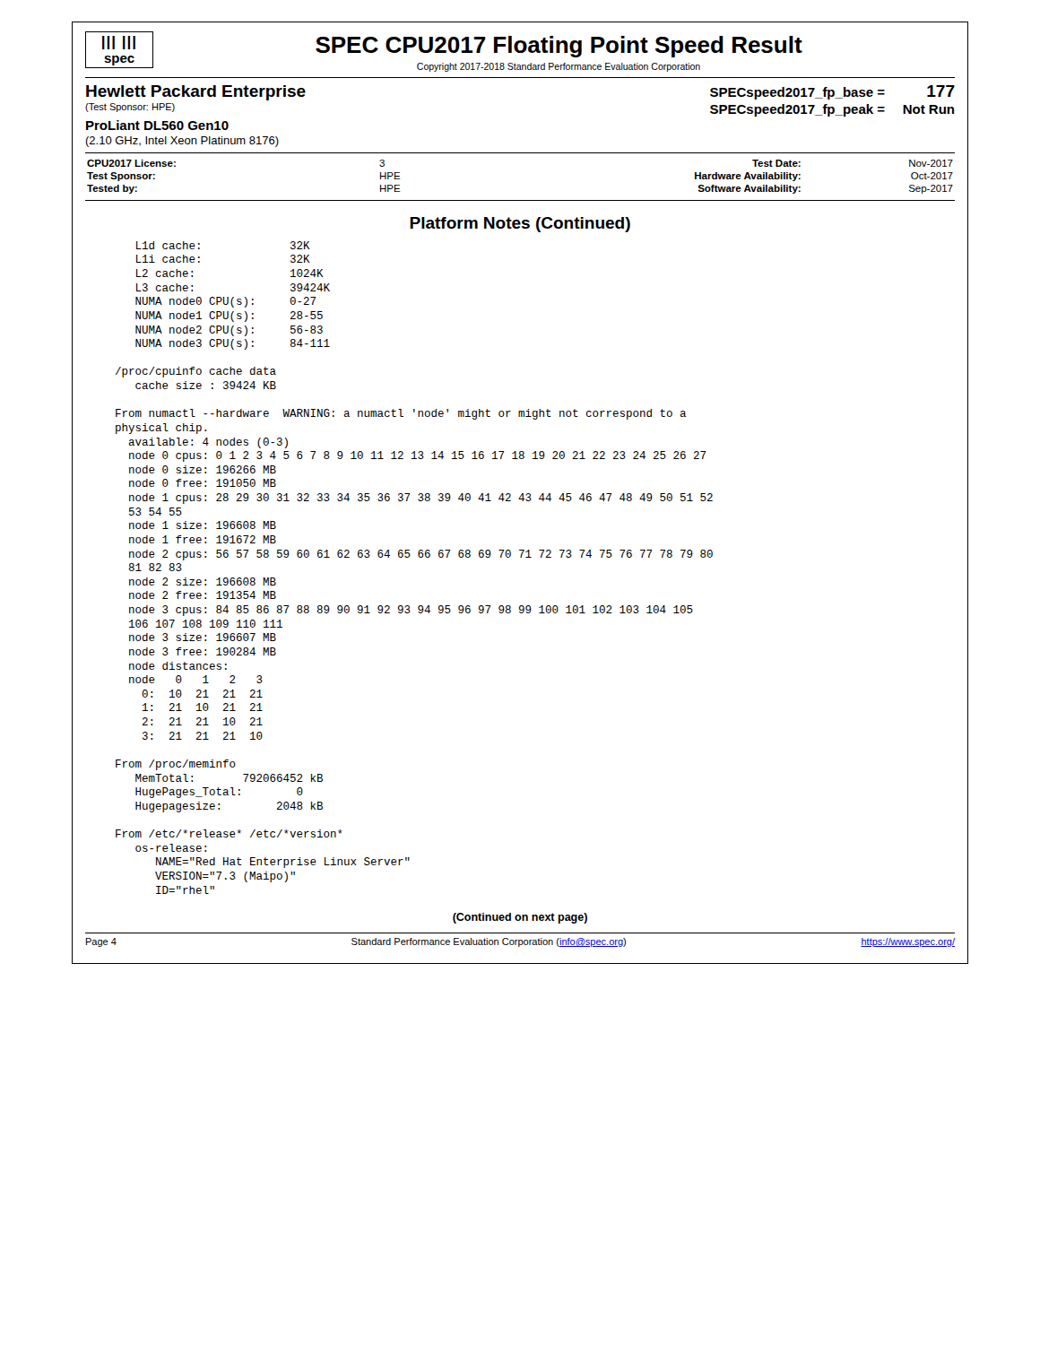||| |||
spec
SPEC CPU2017 Floating Point Speed Result
Copyright 2017-2018 Standard Performance Evaluation Corporation
Hewlett Packard Enterprise
(Test Sponsor: HPE)
ProLiant DL560 Gen10
(2.10 GHz, Intel Xeon Platinum 8176)
SPECspeed2017_fp_base = 177
SPECspeed2017_fp_peak = Not Run
| CPU2017 License: | 3 | Test Date: | Nov-2017 |
| Test Sponsor: | HPE | Hardware Availability: | Oct-2017 |
| Tested by: | HPE | Software Availability: | Sep-2017 |
Platform Notes (Continued)
     L1d cache:             32K
     L1i cache:             32K
     L2 cache:              1024K
     L3 cache:              39424K
     NUMA node0 CPU(s):     0-27
     NUMA node1 CPU(s):     28-55
     NUMA node2 CPU(s):     56-83
     NUMA node3 CPU(s):     84-111

  /proc/cpuinfo cache data
     cache size : 39424 KB

  From numactl --hardware  WARNING: a numactl 'node' might or might not correspond to a
  physical chip.
    available: 4 nodes (0-3)
    node 0 cpus: 0 1 2 3 4 5 6 7 8 9 10 11 12 13 14 15 16 17 18 19 20 21 22 23 24 25 26 27
    node 0 size: 196266 MB
    node 0 free: 191050 MB
    node 1 cpus: 28 29 30 31 32 33 34 35 36 37 38 39 40 41 42 43 44 45 46 47 48 49 50 51 52
    53 54 55
    node 1 size: 196608 MB
    node 1 free: 191672 MB
    node 2 cpus: 56 57 58 59 60 61 62 63 64 65 66 67 68 69 70 71 72 73 74 75 76 77 78 79 80
    81 82 83
    node 2 size: 196608 MB
    node 2 free: 191354 MB
    node 3 cpus: 84 85 86 87 88 89 90 91 92 93 94 95 96 97 98 99 100 101 102 103 104 105
    106 107 108 109 110 111
    node 3 size: 196607 MB
    node 3 free: 190284 MB
    node distances:
    node   0   1   2   3
      0:  10  21  21  21
      1:  21  10  21  21
      2:  21  21  10  21
      3:  21  21  21  10

  From /proc/meminfo
     MemTotal:       792066452 kB
     HugePages_Total:        0
     Hugepagesize:        2048 kB

  From /etc/*release* /etc/*version*
     os-release:
        NAME="Red Hat Enterprise Linux Server"
        VERSION="7.3 (Maipo)"
        ID="rhel"
(Continued on next page)
Page 4
Standard Performance Evaluation Corporation (info@spec.org)
https://www.spec.org/